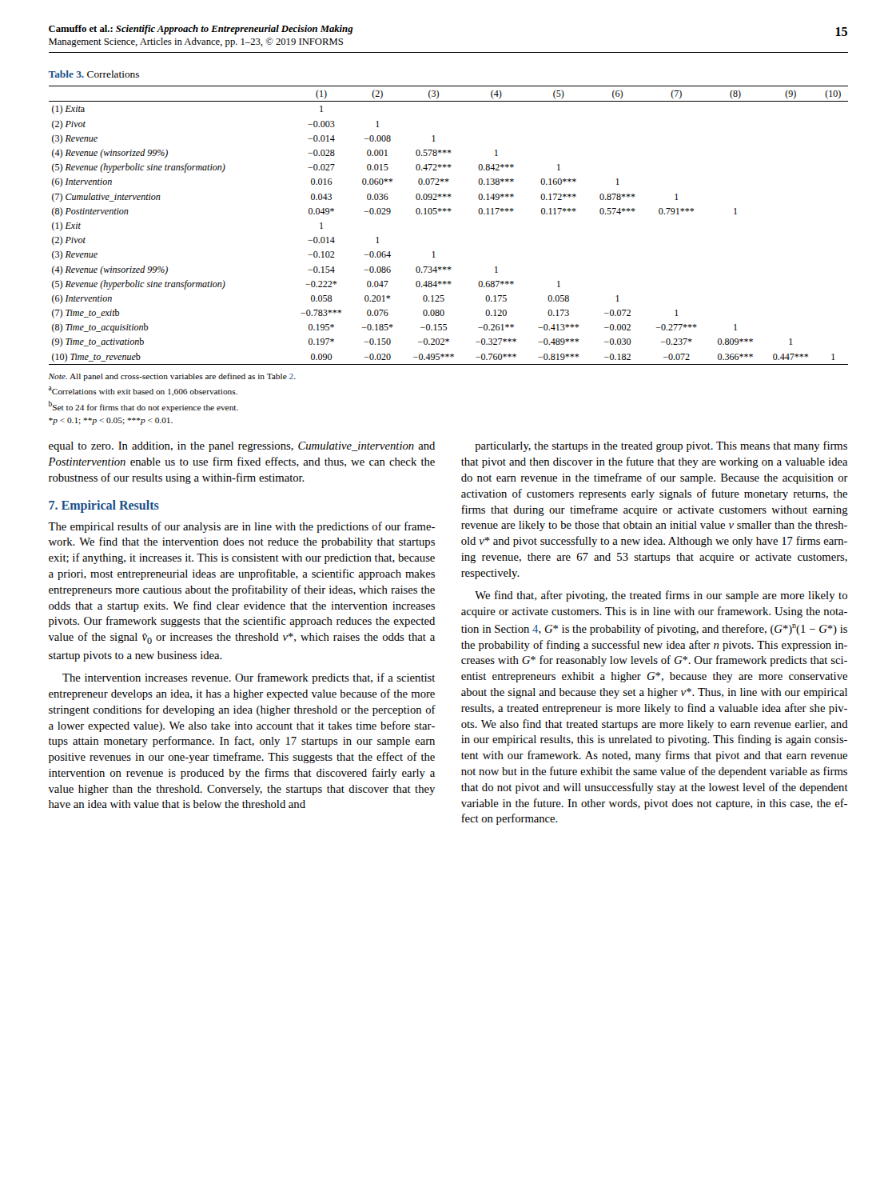Camuffo et al.: Scientific Approach to Entrepreneurial Decision Making
Management Science, Articles in Advance, pp. 1–23, © 2019 INFORMS
15
Table 3. Correlations
| | (1) | (2) | (3) | (4) | (5) | (6) | (7) | (8) | (9) | (10) |
| --- | --- | --- | --- | --- | --- | --- | --- | --- | --- | --- |
| (1) Exit a | 1 | | | | | | | | | |
| (2) Pivot | −0.003 | 1 | | | | | | | | |
| (3) Revenue | −0.014 | −0.008 | 1 | | | | | | | |
| (4) Revenue (winsorized 99%) | −0.028 | 0.001 | 0.578*** | 1 | | | | | | |
| (5) Revenue (hyperbolic sine transformation) | −0.027 | 0.015 | 0.472*** | 0.842*** | 1 | | | | | |
| (6) Intervention | 0.016 | 0.060** | 0.072** | 0.138*** | 0.160*** | 1 | | | | |
| (7) Cumulative_intervention | 0.043 | 0.036 | 0.092*** | 0.149*** | 0.172*** | 0.878*** | 1 | | | |
| (8) Postintervention | 0.049* | −0.029 | 0.105*** | 0.117*** | 0.117*** | 0.574*** | 0.791*** | 1 | | |
| (1) Exit | 1 | | | | | | | | | |
| (2) Pivot | −0.014 | 1 | | | | | | | | |
| (3) Revenue | −0.102 | −0.064 | 1 | | | | | | | |
| (4) Revenue (winsorized 99%) | −0.154 | −0.086 | 0.734*** | 1 | | | | | | |
| (5) Revenue (hyperbolic sine transformation) | −0.222* | 0.047 | 0.484*** | 0.687*** | 1 | | | | | |
| (6) Intervention | 0.058 | 0.201* | 0.125 | 0.175 | 0.058 | 1 | | | | |
| (7) Time_to_exit b | −0.783*** | 0.076 | 0.080 | 0.120 | 0.173 | −0.072 | 1 | | | |
| (8) Time_to_acquisition b | 0.195* | −0.185* | −0.155 | −0.261** | −0.413*** | −0.002 | −0.277*** | 1 | | |
| (9) Time_to_activation b | 0.197* | −0.150 | −0.202* | −0.327*** | −0.489*** | −0.030 | −0.237* | 0.809*** | 1 | |
| (10) Time_to_revenue b | 0.090 | −0.020 | −0.495*** | −0.760*** | −0.819*** | −0.182 | −0.072 | 0.366*** | 0.447*** | 1 |
Note. All panel and cross-section variables are defined as in Table 2.
a Correlations with exit based on 1,606 observations.
b Set to 24 for firms that do not experience the event.
*p < 0.1; **p < 0.05; ***p < 0.01.
equal to zero. In addition, in the panel regressions, Cumulative_intervention and Postintervention enable us to use firm fixed effects, and thus, we can check the robustness of our results using a within-firm estimator.
7. Empirical Results
The empirical results of our analysis are in line with the predictions of our framework. We find that the intervention does not reduce the probability that startups exit; if anything, it increases it. This is consistent with our prediction that, because a priori, most entrepreneurial ideas are unprofitable, a scientific approach makes entrepreneurs more cautious about the profitability of their ideas, which raises the odds that a startup exits. We find clear evidence that the intervention increases pivots. Our framework suggests that the scientific approach reduces the expected value of the signal v̂0 or increases the threshold v*, which raises the odds that a startup pivots to a new business idea.
The intervention increases revenue. Our framework predicts that, if a scientist entrepreneur develops an idea, it has a higher expected value because of the more stringent conditions for developing an idea (higher threshold or the perception of a lower expected value). We also take into account that it takes time before startups attain monetary performance. In fact, only 17 startups in our sample earn positive revenues in our one-year timeframe. This suggests that the effect of the intervention on revenue is produced by the firms that discovered fairly early a value higher than the threshold. Conversely, the startups that discover that they have an idea with value that is below the threshold and
particularly, the startups in the treated group pivot. This means that many firms that pivot and then discover in the future that they are working on a valuable idea do not earn revenue in the timeframe of our sample. Because the acquisition or activation of customers represents early signals of future monetary returns, the firms that during our timeframe acquire or activate customers without earning revenue are likely to be those that obtain an initial value v smaller than the threshold v* and pivot successfully to a new idea. Although we only have 17 firms earning revenue, there are 67 and 53 startups that acquire or activate customers, respectively.
We find that, after pivoting, the treated firms in our sample are more likely to acquire or activate customers. This is in line with our framework. Using the notation in Section 4, G* is the probability of pivoting, and therefore, (G*)n(1 − G*) is the probability of finding a successful new idea after n pivots. This expression increases with G* for reasonably low levels of G*. Our framework predicts that scientist entrepreneurs exhibit a higher G*, because they are more conservative about the signal and because they set a higher v*. Thus, in line with our empirical results, a treated entrepreneur is more likely to find a valuable idea after she pivots. We also find that treated startups are more likely to earn revenue earlier, and in our empirical results, this is unrelated to pivoting. This finding is again consistent with our framework. As noted, many firms that pivot and that earn revenue not now but in the future exhibit the same value of the dependent variable as firms that do not pivot and will unsuccessfully stay at the lowest level of the dependent variable in the future. In other words, pivot does not capture, in this case, the effect on performance.